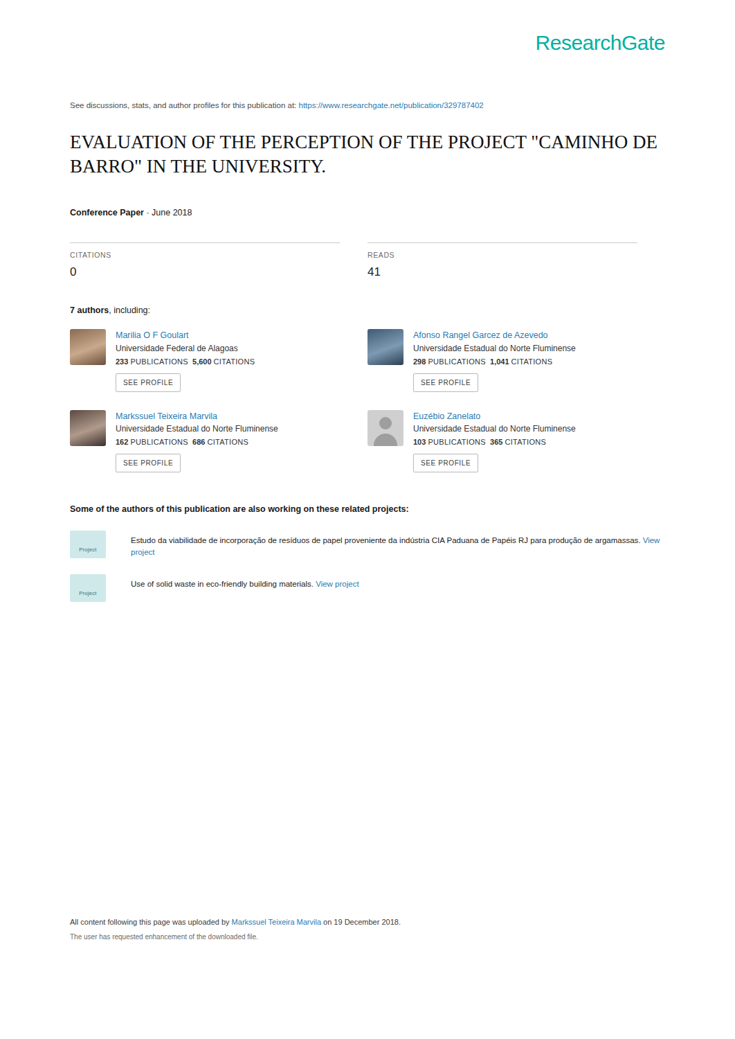ResearchGate
See discussions, stats, and author profiles for this publication at: https://www.researchgate.net/publication/329787402
EVALUATION OF THE PERCEPTION OF THE PROJECT "CAMINHO DE BARRO" IN THE UNIVERSITY.
Conference Paper · June 2018
Citations
0
Reads
41
7 authors, including:
Marilia O F Goulart
Universidade Federal de Alagoas
233 PUBLICATIONS 5,600 CITATIONS
SEE PROFILE
Afonso Rangel Garcez de Azevedo
Universidade Estadual do Norte Fluminense
298 PUBLICATIONS 1,041 CITATIONS
SEE PROFILE
Markssuel Teixeira Marvila
Universidade Estadual do Norte Fluminense
162 PUBLICATIONS 686 CITATIONS
SEE PROFILE
Euzébio Zanelato
Universidade Estadual do Norte Fluminense
103 PUBLICATIONS 365 CITATIONS
SEE PROFILE
Some of the authors of this publication are also working on these related projects:
Project
Estudo da viabilidade de incorporação de resíduos de papel proveniente da indústria CIA Paduana de Papéis RJ para produção de argamassas. View project
Project
Use of solid waste in eco-friendly building materials. View project
All content following this page was uploaded by Markssuel Teixeira Marvila on 19 December 2018.
The user has requested enhancement of the downloaded file.